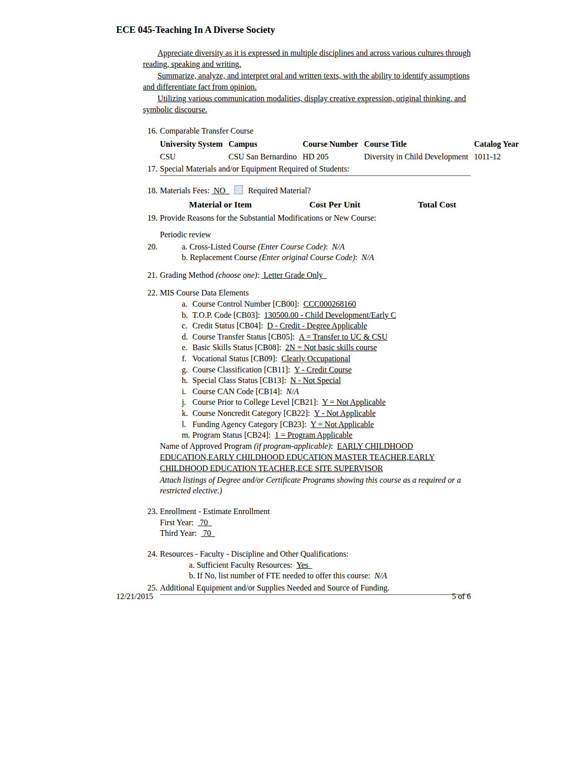ECE 045-Teaching In A Diverse Society
Appreciate diversity as it is expressed in multiple disciplines and across various cultures through reading, speaking and writing.
Summarize, analyze, and interpret oral and written texts, with the ability to identify assumptions and differentiate fact from opinion.
Utilizing various communication modalities, display creative expression, original thinking, and symbolic discourse.
16. Comparable Transfer Course
| University System | Campus | Course Number | Course Title | Catalog Year |
| --- | --- | --- | --- | --- |
| CSU | CSU San Bernardino | HD 205 | Diversity in Child Development | 1011-12 |
17. Special Materials and/or Equipment Required of Students:
18. Materials Fees: NO Required Material?
Material or Item Cost Per Unit Total Cost
19. Provide Reasons for the Substantial Modifications or New Course:
Periodic review
20.
a. Cross-Listed Course (Enter Course Code): N/A
b. Replacement Course (Enter original Course Code): N/A
21. Grading Method (choose one): Letter Grade Only
22. MIS Course Data Elements
a. Course Control Number [CB00]: CCC000268160
b. T.O.P. Code [CB03]: 130500.00 - Child Development/Early C
c. Credit Status [CB04]: D - Credit - Degree Applicable
d. Course Transfer Status [CB05]: A = Transfer to UC & CSU
e. Basic Skills Status [CB08]: 2N = Not basic skills course
f. Vocational Status [CB09]: Clearly Occupational
g. Course Classification [CB11]: Y - Credit Course
h. Special Class Status [CB13]: N - Not Special
i. Course CAN Code [CB14]: N/A
j. Course Prior to College Level [CB21]: Y = Not Applicable
k. Course Noncredit Category [CB22]: Y - Not Applicable
l. Funding Agency Category [CB23]: Y = Not Applicable
m. Program Status [CB24]: 1 = Program Applicable
Name of Approved Program (if program-applicable): EARLY CHILDHOOD EDUCATION,EARLY CHILDHOOD EDUCATION MASTER TEACHER,EARLY CHILDHOOD EDUCATION TEACHER,ECE SITE SUPERVISOR
Attach listings of Degree and/or Certificate Programs showing this course as a required or a restricted elective.)
23. Enrollment - Estimate Enrollment
First Year: 70
Third Year: 70
24. Resources - Faculty - Discipline and Other Qualifications:
a. Sufficient Faculty Resources: Yes
b. If No, list number of FTE needed to offer this course: N/A
25. Additional Equipment and/or Supplies Needed and Source of Funding.
12/21/2015 5 of 6